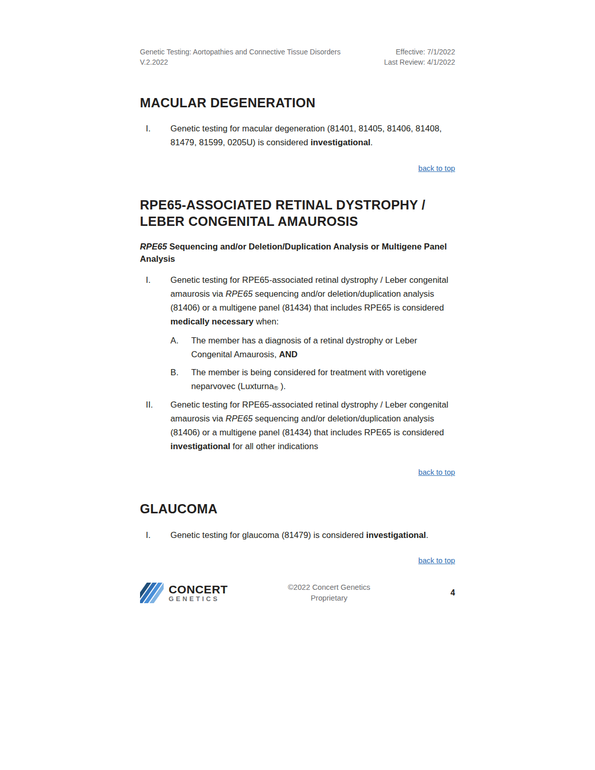Genetic Testing: Aortopathies and Connective Tissue Disorders V.2.2022
Effective: 7/1/2022 Last Review: 4/1/2022
MACULAR DEGENERATION
I. Genetic testing for macular degeneration (81401, 81405, 81406, 81408, 81479, 81599, 0205U) is considered investigational.
back to top
RPE65-ASSOCIATED RETINAL DYSTROPHY / LEBER CONGENITAL AMAUROSIS
RPE65 Sequencing and/or Deletion/Duplication Analysis or Multigene Panel Analysis
I. Genetic testing for RPE65-associated retinal dystrophy / Leber congenital amaurosis via RPE65 sequencing and/or deletion/duplication analysis (81406) or a multigene panel (81434) that includes RPE65 is considered medically necessary when:
A. The member has a diagnosis of a retinal dystrophy or Leber Congenital Amaurosis, AND
B. The member is being considered for treatment with voretigene neparvovec (Luxturna® ).
II. Genetic testing for RPE65-associated retinal dystrophy / Leber congenital amaurosis via RPE65 sequencing and/or deletion/duplication analysis (81406) or a multigene panel (81434) that includes RPE65 is considered investigational for all other indications
back to top
GLAUCOMA
I. Genetic testing for glaucoma (81479) is considered investigational.
back to top
CONCERT GENETICS
©2022 Concert Genetics
Proprietary
4